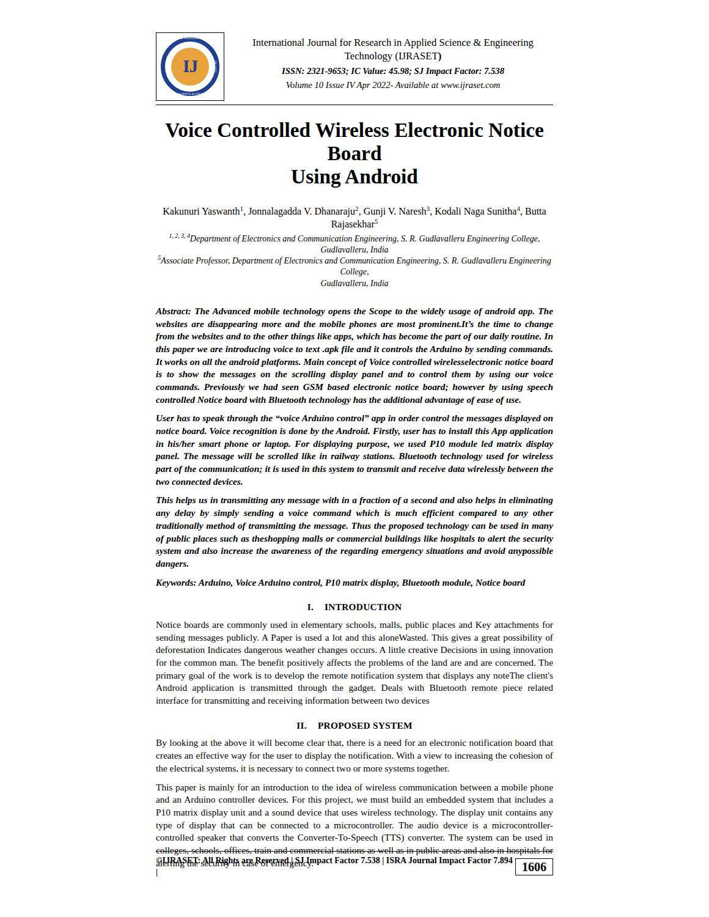INTERNATIONAL JOURNAL FOR RESEARCH APPLIED SCIENCE & ENGINEERING TECHNOLOGY IJRASET
IJ
International Journal for Research in Applied Science & Engineering Technology (IJRASET)
ISSN: 2321-9653; IC Value: 45.98; SJ Impact Factor: 7.538
Volume 10 Issue IV Apr 2022- Available at www.ijraset.com
Voice Controlled Wireless Electronic Notice Board
Using Android
Kakunuri Yaswanth1, Jonnalagadda V. Dhanaraju2, Gunji V. Naresh3, Kodali Naga Sunitha4, Butta Rajasekhar5
1, 2, 3, 4Department of Electronics and Communication Engineering, S. R. Gudlavalleru Engineering College, Gudlavalleru, India
5Associate Professor, Department of Electronics and Communication Engineering, S. R. Gudlavalleru Engineering College,
Gudlavalleru, India
Abstract: The Advanced mobile technology opens the Scope to the widely usage of android app. The websites are disappearing more and the mobile phones are most prominent.It’s the time to change from the websites and to the other things like apps, which has become the part of our daily routine. In this paper we are introducing voice to text .apk file and it controls the Arduino by sending commands. It works on all the android platforms. Main concept of Voice controlled wirelesselectronic notice board is to show the messages on the scrolling display panel and to control them by using our voice commands. Previously we had seen GSM based electronic notice board; however by using speech controlled Notice board with Bluetooth technology has the additional advantage of ease of use.
User has to speak through the “voice Arduino control” app in order control the messages displayed on notice board. Voice recognition is done by the Android. Firstly, user has to install this App application in his/her smart phone or laptop. For displaying purpose, we used P10 module led matrix display panel. The message will be scrolled like in railway stations. Bluetooth technology used for wireless part of the communication; it is used in this system to transmit and receive data wirelessly between the two connected devices.
This helps us in transmitting any message with in a fraction of a second and also helps in eliminating any delay by simply sending a voice command which is much efficient compared to any other traditionally method of transmitting the message. Thus the proposed technology can be used in many of public places such as theshopping malls or commercial buildings like hospitals to alert the security system and also increase the awareness of the regarding emergency situations and avoid anypossible dangers.
Keywords: Arduino, Voice Arduino control, P10 matrix display, Bluetooth module, Notice board
I. INTRODUCTION
Notice boards are commonly used in elementary schools, malls, public places and Key attachments for sending messages publicly. A Paper is used a lot and this aloneWasted. This gives a great possibility of deforestation Indicates dangerous weather changes occurs. A little creative Decisions in using innovation for the common man. The benefit positively affects the problems of the land are and are concerned. The primary goal of the work is to develop the remote notification system that displays any noteThe client's Android application is transmitted through the gadget. Deals with Bluetooth remote piece related interface for transmitting and receiving information between two devices
II. PROPOSED SYSTEM
By looking at the above it will become clear that, there is a need for an electronic notification board that creates an effective way for the user to display the notification. With a view to increasing the cohesion of the electrical systems, it is necessary to connect two or more systems together.
This paper is mainly for an introduction to the idea of wireless communication between a mobile phone and an Arduino controller devices. For this project, we must build an embedded system that includes a P10 matrix display unit and a sound device that uses wireless technology. The display unit contains any type of display that can be connected to a microcontroller. The audio device is a microcontroller-controlled speaker that converts the Converter-To-Speech (TTS) converter. The system can be used in colleges, schools, offices, train and commercial stations as well as in public areas and also in hospitals for alerting the security in case of emergency.
©IJRASET: All Rights are Reserved | SJ Impact Factor 7.538 | ISRA Journal Impact Factor 7.894 |
1606